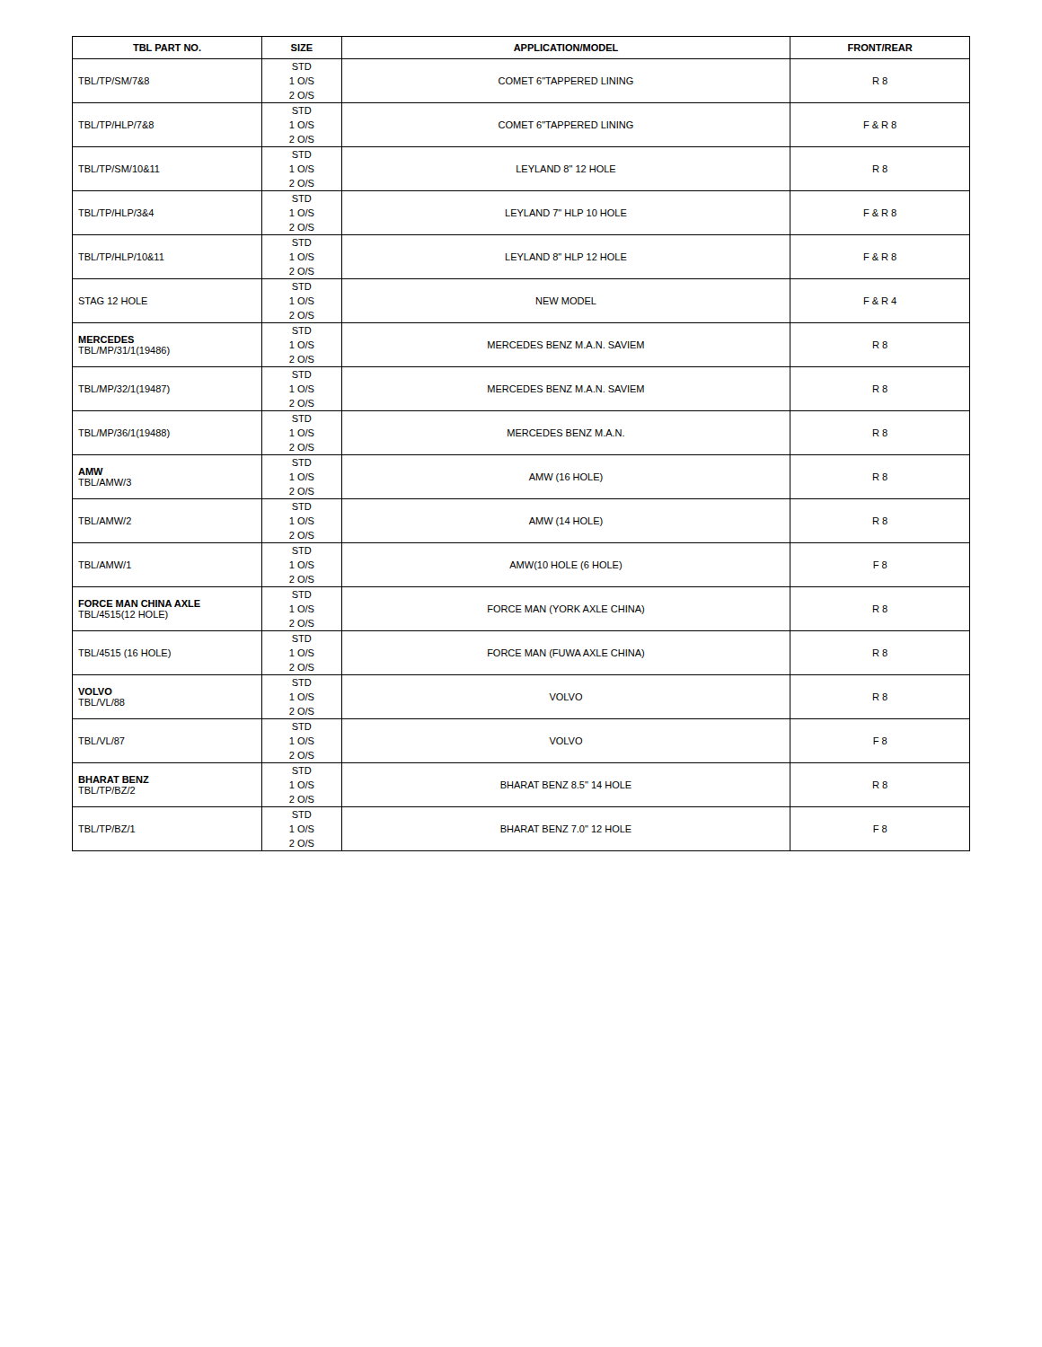| TBL PART NO. | SIZE | APPLICATION/MODEL | FRONT/REAR |
| --- | --- | --- | --- |
| TBL/TP/SM/7&8 | STD | COMET 6"TAPPERED LINING | R 8 |
| 1 O/S |
| 2 O/S |
| TBL/TP/HLP/7&8 | STD | COMET 6"TAPPERED LINING | F & R 8 |
| 1 O/S |
| 2 O/S |
| TBL/TP/SM/10&11 | STD | LEYLAND 8" 12 HOLE | R 8 |
| 1 O/S |
| 2 O/S |
| TBL/TP/HLP/3&4 | STD | LEYLAND 7" HLP 10 HOLE | F & R 8 |
| 1 O/S |
| 2 O/S |
| TBL/TP/HLP/10&11 | STD | LEYLAND 8" HLP 12 HOLE | F & R 8 |
| 1 O/S |
| 2 O/S |
| STAG 12 HOLE | STD | NEW MODEL | F & R 4 |
| 1 O/S |
| 2 O/S |
| MERCEDES TBL/MP/31/1(19486) | STD | MERCEDES BENZ M.A.N. SAVIEM | R 8 |
| 1 O/S |
| 2 O/S |
| TBL/MP/32/1(19487) | STD | MERCEDES BENZ M.A.N. SAVIEM | R 8 |
| 1 O/S |
| 2 O/S |
| TBL/MP/36/1(19488) | STD | MERCEDES BENZ M.A.N. | R 8 |
| 1 O/S |
| 2 O/S |
| AMW TBL/AMW/3 | STD | AMW (16 HOLE) | R 8 |
| 1 O/S |
| 2 O/S |
| TBL/AMW/2 | STD | AMW (14 HOLE) | R 8 |
| 1 O/S |
| 2 O/S |
| TBL/AMW/1 | STD | AMW(10 HOLE (6 HOLE) | F 8 |
| 1 O/S |
| 2 O/S |
| FORCE MAN CHINA AXLE TBL/4515(12 HOLE) | STD | FORCE MAN (YORK AXLE CHINA) | R 8 |
| 1 O/S |
| 2 O/S |
| TBL/4515 (16 HOLE) | STD | FORCE MAN (FUWA AXLE CHINA) | R 8 |
| 1 O/S |
| 2 O/S |
| VOLVO TBL/VL/88 | STD | VOLVO | R 8 |
| 1 O/S |
| 2 O/S |
| TBL/VL/87 | STD | VOLVO | F 8 |
| 1 O/S |
| 2 O/S |
| BHARAT BENZ TBL/TP/BZ/2 | STD | BHARAT BENZ 8.5" 14 HOLE | R 8 |
| 1 O/S |
| 2 O/S |
| TBL/TP/BZ/1 | STD | BHARAT BENZ 7.0" 12 HOLE | F 8 |
| 1 O/S |
| 2 O/S |